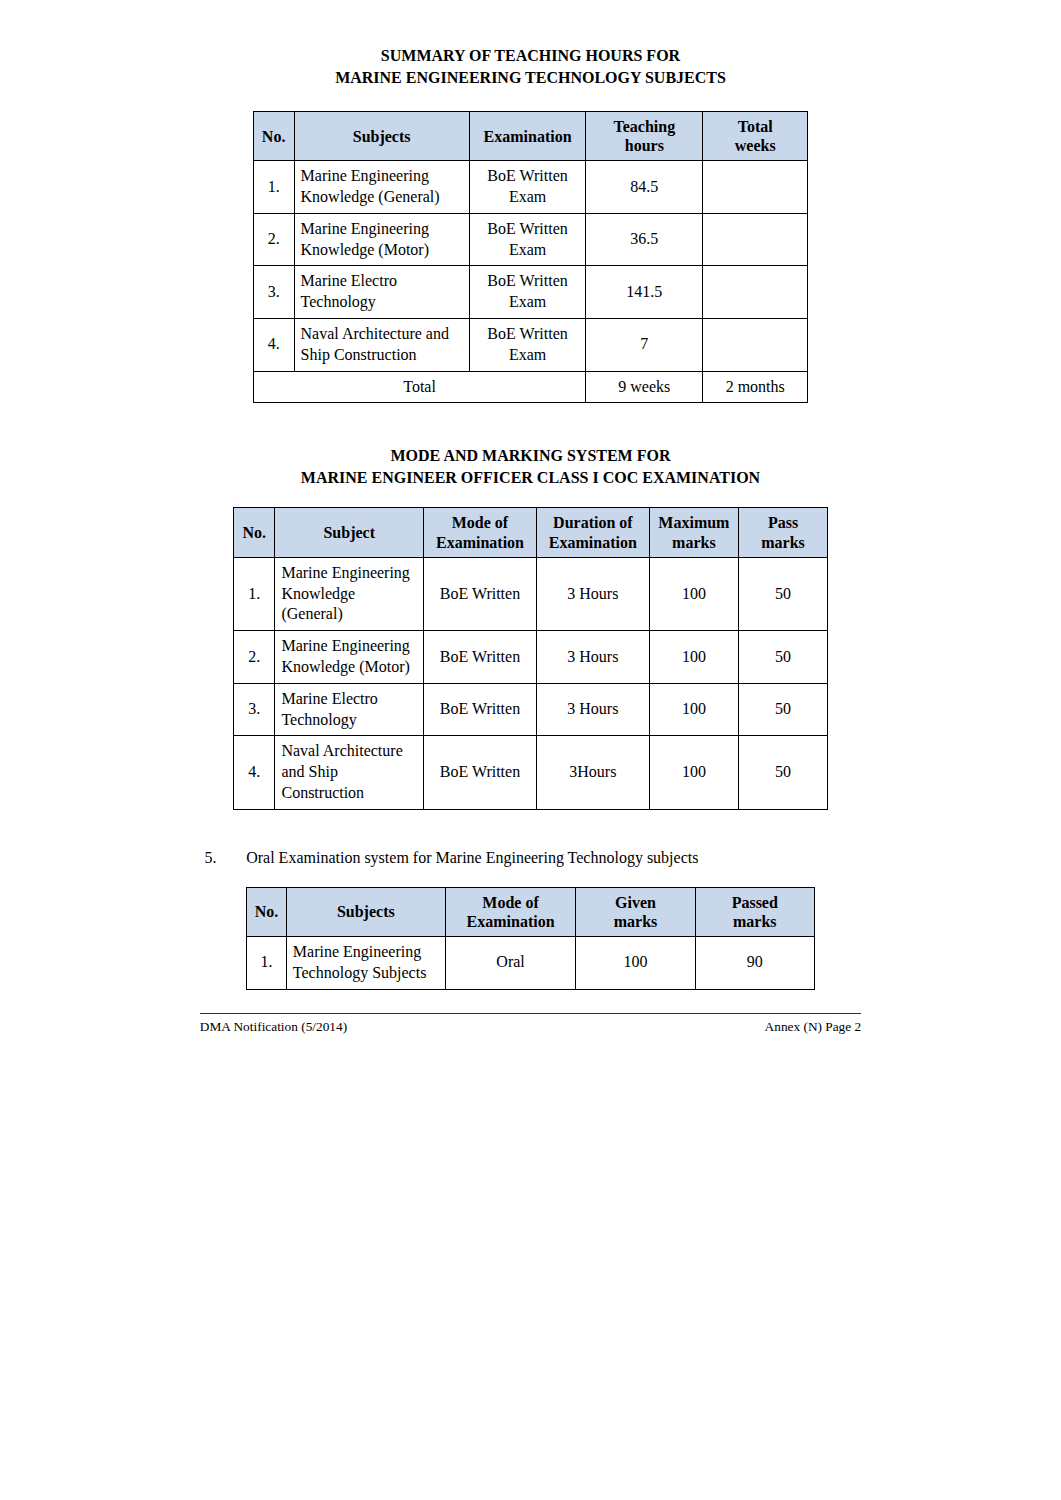Summary of Teaching Hours for
Marine Engineering Technology Subjects
| No. | Subjects | Examination | Teaching hours | Total weeks |
| --- | --- | --- | --- | --- |
| 1. | Marine Engineering Knowledge (General) | BoE Written Exam | 84.5 | |
| 2. | Marine Engineering Knowledge (Motor) | BoE Written Exam | 36.5 | |
| 3. | Marine Electro Technology | BoE Written Exam | 141.5 | |
| 4. | Naval Architecture and Ship Construction | BoE Written Exam | 7 | |
| Total | 9 weeks | 2 months |
Mode and Marking System for
Marine Engineer Officer Class I CoC Examination
| No. | Subject | Mode of Examination | Duration of Examination | Maximum marks | Pass marks |
| --- | --- | --- | --- | --- | --- |
| 1. | Marine Engineering Knowledge (General) | BoE Written | 3 Hours | 100 | 50 |
| 2. | Marine Engineering Knowledge (Motor) | BoE Written | 3 Hours | 100 | 50 |
| 3. | Marine Electro Technology | BoE Written | 3 Hours | 100 | 50 |
| 4. | Naval Architecture and Ship Construction | BoE Written | 3Hours | 100 | 50 |
5. Oral Examination system for Marine Engineering Technology subjects
| No. | Subjects | Mode of Examination | Given marks | Passed marks |
| --- | --- | --- | --- | --- |
| 1. | Marine Engineering Technology Subjects | Oral | 100 | 90 |
DMA Notification (5/2014)
Annex (N) Page 2